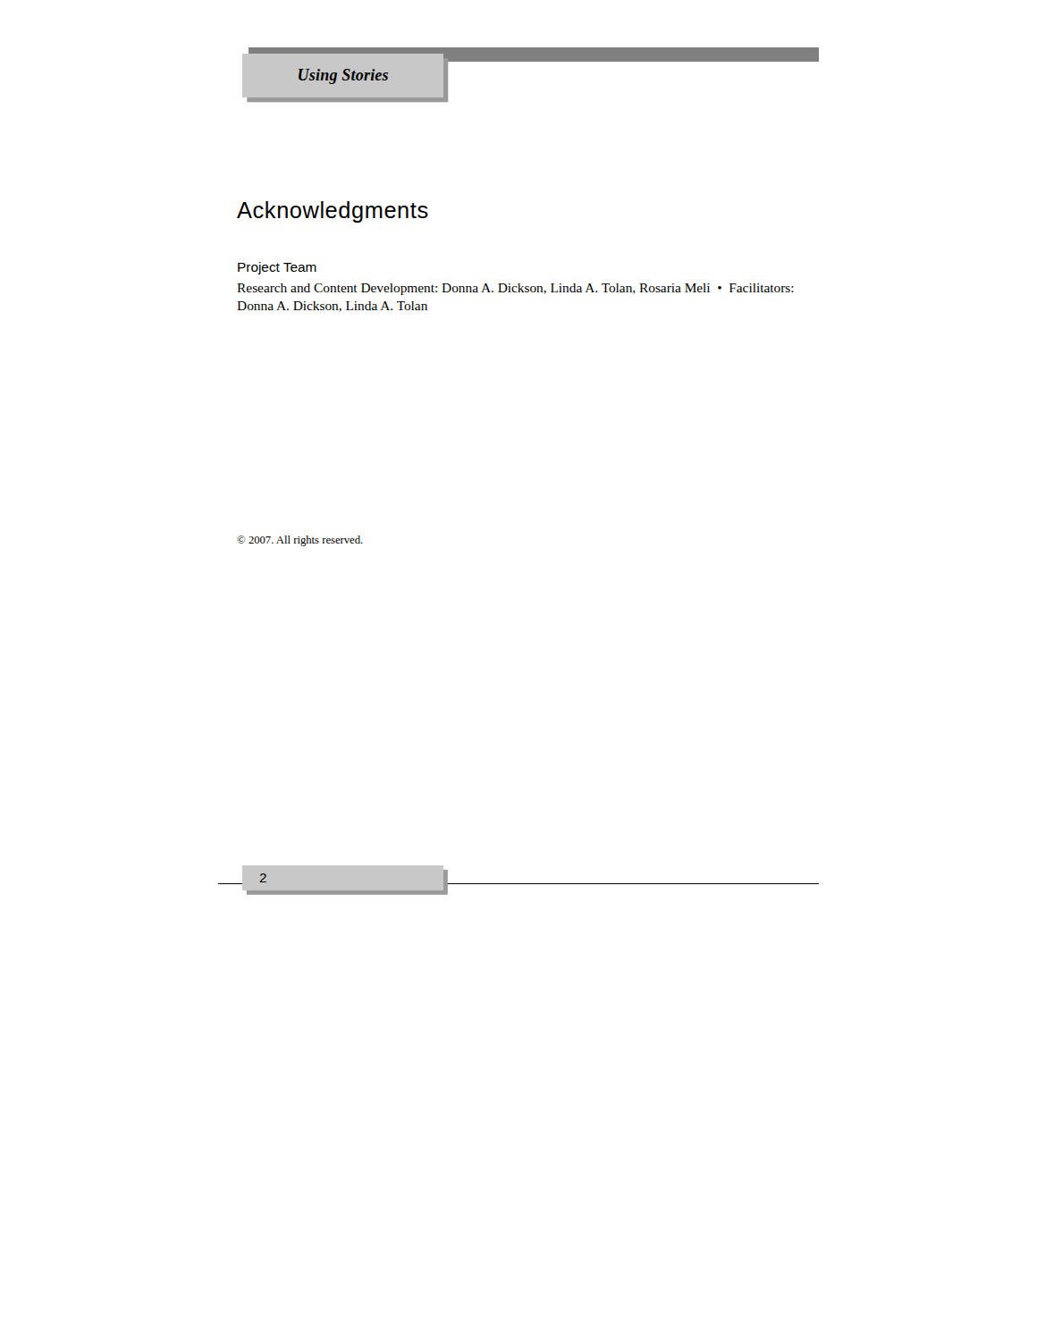Using Stories
Acknowledgments
Project Team
Research and Content Development: Donna A. Dickson, Linda A. Tolan, Rosaria Meli • Facilitators: Donna A. Dickson, Linda A. Tolan
© 2007. All rights reserved.
2